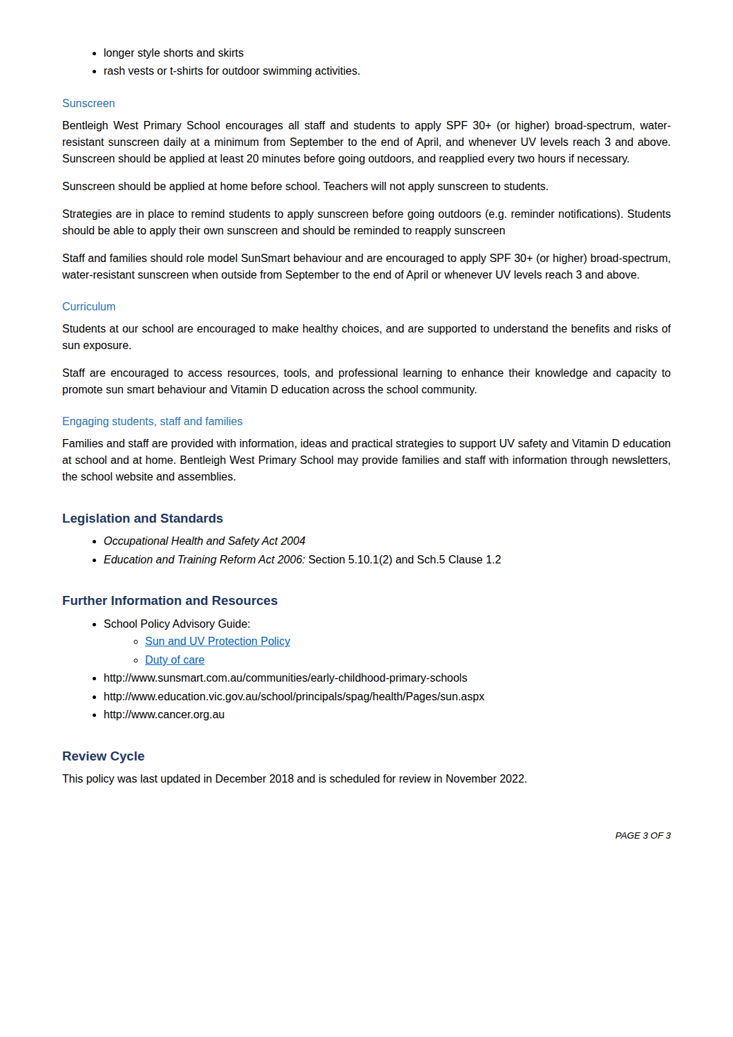longer style shorts and skirts
rash vests or t-shirts for outdoor swimming activities.
Sunscreen
Bentleigh West Primary School encourages all staff and students to apply SPF 30+ (or higher) broad-spectrum, water-resistant sunscreen daily at a minimum from September to the end of April, and whenever UV levels reach 3 and above. Sunscreen should be applied at least 20 minutes before going outdoors, and reapplied every two hours if necessary.
Sunscreen should be applied at home before school. Teachers will not apply sunscreen to students.
Strategies are in place to remind students to apply sunscreen before going outdoors (e.g. reminder notifications). Students should be able to apply their own sunscreen and should be reminded to reapply sunscreen
Staff and families should role model SunSmart behaviour and are encouraged to apply SPF 30+ (or higher) broad-spectrum, water-resistant sunscreen when outside from September to the end of April or whenever UV levels reach 3 and above.
Curriculum
Students at our school are encouraged to make healthy choices, and are supported to understand the benefits and risks of sun exposure.
Staff are encouraged to access resources, tools, and professional learning to enhance their knowledge and capacity to promote sun smart behaviour and Vitamin D education across the school community.
Engaging students, staff and families
Families and staff are provided with information, ideas and practical strategies to support UV safety and Vitamin D education at school and at home. Bentleigh West Primary School may provide families and staff with information through newsletters, the school website and assemblies.
Legislation and Standards
Occupational Health and Safety Act 2004
Education and Training Reform Act 2006: Section 5.10.1(2) and Sch.5 Clause 1.2
Further Information and Resources
School Policy Advisory Guide:
Sun and UV Protection Policy
Duty of care
http://www.sunsmart.com.au/communities/early-childhood-primary-schools
http://www.education.vic.gov.au/school/principals/spag/health/Pages/sun.aspx
http://www.cancer.org.au
Review Cycle
This policy was last updated in December 2018 and is scheduled for review in November 2022.
PAGE 3 OF 3